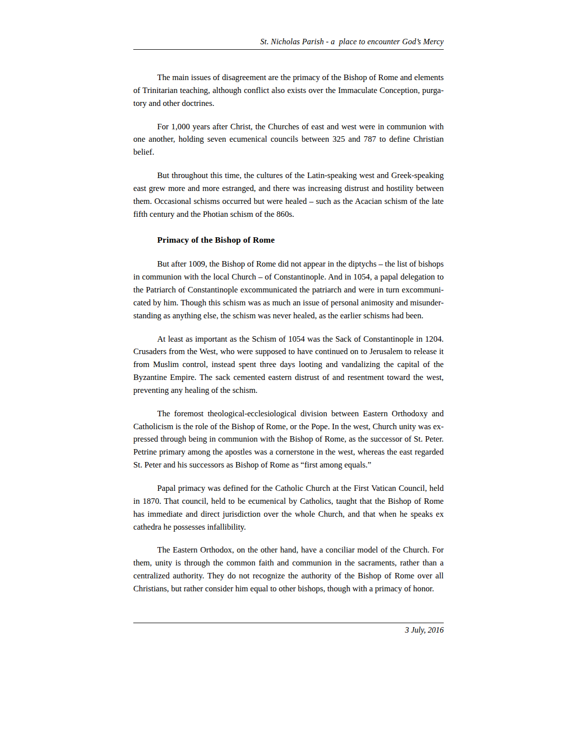St. Nicholas Parish - a place to encounter God’s Mercy
The main issues of disagreement are the primacy of the Bishop of Rome and elements of Trinitarian teaching, although conflict also exists over the Immaculate Conception, purgatory and other doctrines.
For 1,000 years after Christ, the Churches of east and west were in communion with one another, holding seven ecumenical councils between 325 and 787 to define Christian belief.
But throughout this time, the cultures of the Latin-speaking west and Greek-speaking east grew more and more estranged, and there was increasing distrust and hostility between them. Occasional schisms occurred but were healed – such as the Acacian schism of the late fifth century and the Photian schism of the 860s.
Primacy of the Bishop of Rome
But after 1009, the Bishop of Rome did not appear in the diptychs – the list of bishops in communion with the local Church – of Constantinople. And in 1054, a papal delegation to the Patriarch of Constantinople excommunicated the patriarch and were in turn excommunicated by him. Though this schism was as much an issue of personal animosity and misunderstanding as anything else, the schism was never healed, as the earlier schisms had been.
At least as important as the Schism of 1054 was the Sack of Constantinople in 1204. Crusaders from the West, who were supposed to have continued on to Jerusalem to release it from Muslim control, instead spent three days looting and vandalizing the capital of the Byzantine Empire. The sack cemented eastern distrust of and resentment toward the west, preventing any healing of the schism.
The foremost theological-ecclesiological division between Eastern Orthodoxy and Catholicism is the role of the Bishop of Rome, or the Pope. In the west, Church unity was expressed through being in communion with the Bishop of Rome, as the successor of St. Peter. Petrine primary among the apostles was a cornerstone in the west, whereas the east regarded St. Peter and his successors as Bishop of Rome as “first among equals.”
Papal primacy was defined for the Catholic Church at the First Vatican Council, held in 1870. That council, held to be ecumenical by Catholics, taught that the Bishop of Rome has immediate and direct jurisdiction over the whole Church, and that when he speaks ex cathedra he possesses infallibility.
The Eastern Orthodox, on the other hand, have a conciliar model of the Church. For them, unity is through the common faith and communion in the sacraments, rather than a centralized authority. They do not recognize the authority of the Bishop of Rome over all Christians, but rather consider him equal to other bishops, though with a primacy of honor.
3 July, 2016